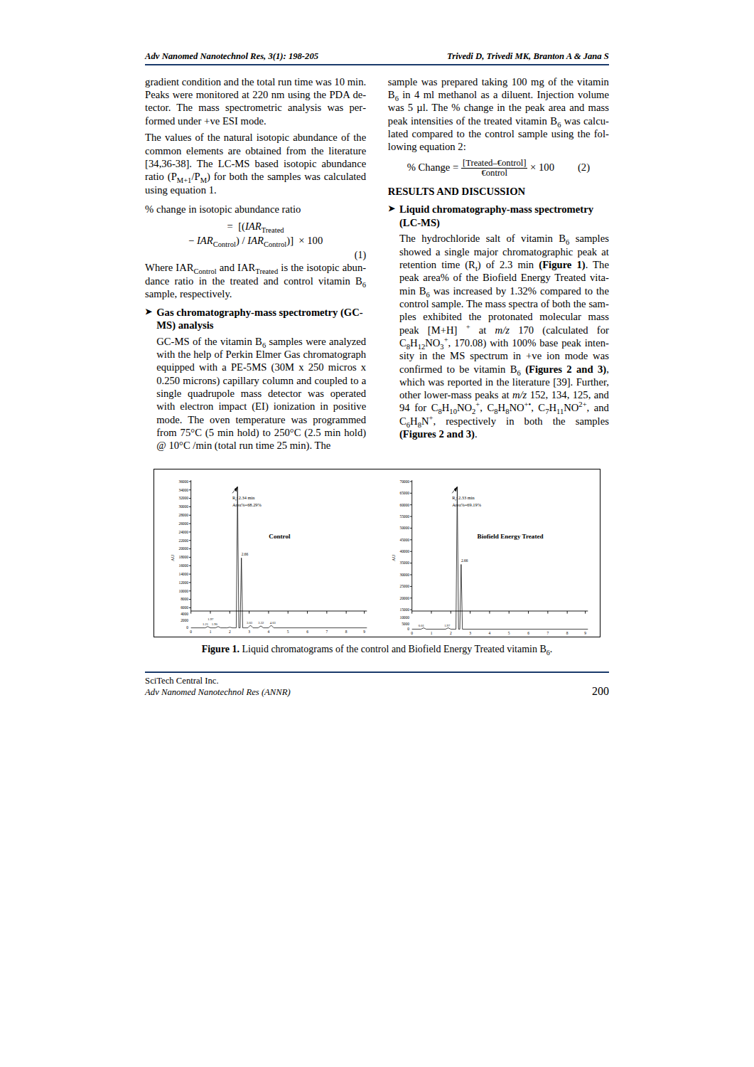Adv Nanomed Nanotechnol Res, 3(1): 198-205
Trivedi D, Trivedi MK, Branton A & Jana S
gradient condition and the total run time was 10 min. Peaks were monitored at 220 nm using the PDA detector. The mass spectrometric analysis was performed under +ve ESI mode.
The values of the natural isotopic abundance of the common elements are obtained from the literature [34,36-38]. The LC-MS based isotopic abundance ratio (PM+1/PM) for both the samples was calculated using equation 1.
% change in isotopic abundance ratio
= [(IARTreated − IARControl) / IARControl)] × 100 (1)
Where IARControl and IARTreated is the isotopic abundance ratio in the treated and control vitamin B6 sample, respectively.
Gas chromatography-mass spectrometry (GC-MS) analysis
GC-MS of the vitamin B6 samples were analyzed with the help of Perkin Elmer Gas chromatograph equipped with a PE-5MS (30M x 250 micros x 0.250 microns) capillary column and coupled to a single quadrupole mass detector was operated with electron impact (EI) ionization in positive mode. The oven temperature was programmed from 75°C (5 min hold) to 250°C (2.5 min hold) @ 10°C /min (total run time 25 min). The
sample was prepared taking 100 mg of the vitamin B6 in 4 ml methanol as a diluent. Injection volume was 5 µl. The % change in the peak area and mass peak intensities of the treated vitamin B6 was calculated compared to the control sample using the following equation 2:
% Change = [Treated–€ontrol] €ontrol × 100 (2)
RESULTS AND DISCUSSION
Liquid chromatography-mass spectrometry (LC-MS)
The hydrochloride salt of vitamin B6 samples showed a single major chromatographic peak at retention time (Rt) of 2.3 min (Figure 1). The peak area% of the Biofield Energy Treated vitamin B6 was increased by 1.32% compared to the control sample. The mass spectra of both the samples exhibited the protonated molecular mass peak [M+H] + at m/z 170 (calculated for C8H12NO3+, 170.08) with 100% base peak intensity in the MS spectrum in +ve ion mode was confirmed to be vitamin B6 (Figures 2 and 3), which was reported in the literature [39]. Further, other lower-mass peaks at m/z 152, 134, 125, and 94 for C8H10NO2+, C8H8NO+•, C7H11NO2+, and C6H8N+, respectively in both the samples (Figures 2 and 3).
36000 34000 32000 30000 28000 26000 24000 22000 20000 18000 16000 14000 12000 10000 8000 6000 4000 2000 0 AU 0 1 2 3 4 5 6 7 8 9 Rt: 2.34 min Area%=68.29% 2.66 1.21 1.90 1.97 3.03 3.32 4.03 Control Time (min)
70000 65000 60000 55000 50000 45000 40000 35000 30000 25000 20000 15000 10000 5000 0 AU 0 1 2 3 4 5 6 7 8 9 Rt: 2.33 min Area%=69.19% 2.66 0.01 1.97 Biofield Energy Treated Time (min)
Figure 1. Liquid chromatograms of the control and Biofield Energy Treated vitamin B6.
SciTech Central Inc.
Adv Nanomed Nanotechnol Res (ANNR)
200